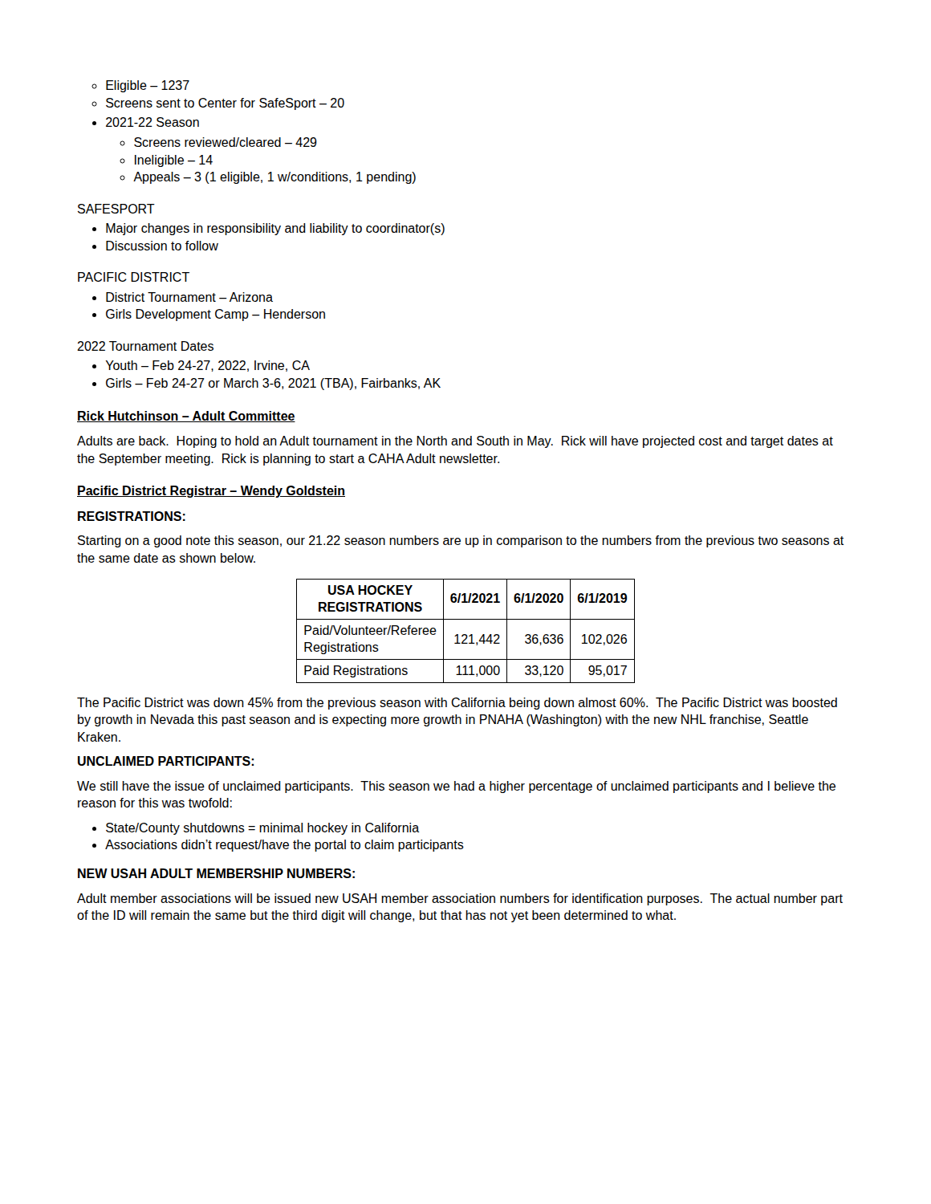Eligible – 1237
Screens sent to Center for SafeSport – 20
2021-22 Season
Screens reviewed/cleared – 429
Ineligible – 14
Appeals – 3 (1 eligible, 1 w/conditions, 1 pending)
SAFESPORT
Major changes in responsibility and liability to coordinator(s)
Discussion to follow
PACIFIC DISTRICT
District Tournament – Arizona
Girls Development Camp – Henderson
2022 Tournament Dates
Youth – Feb 24-27, 2022, Irvine, CA
Girls – Feb 24-27 or March 3-6, 2021 (TBA), Fairbanks, AK
Rick Hutchinson – Adult Committee
Adults are back. Hoping to hold an Adult tournament in the North and South in May. Rick will have projected cost and target dates at the September meeting. Rick is planning to start a CAHA Adult newsletter.
Pacific District Registrar – Wendy Goldstein
REGISTRATIONS:
Starting on a good note this season, our 21.22 season numbers are up in comparison to the numbers from the previous two seasons at the same date as shown below.
| USA HOCKEY REGISTRATIONS | 6/1/2021 | 6/1/2020 | 6/1/2019 |
| --- | --- | --- | --- |
| Paid/Volunteer/Referee Registrations | 121,442 | 36,636 | 102,026 |
| Paid Registrations | 111,000 | 33,120 | 95,017 |
The Pacific District was down 45% from the previous season with California being down almost 60%. The Pacific District was boosted by growth in Nevada this past season and is expecting more growth in PNAHA (Washington) with the new NHL franchise, Seattle Kraken.
UNCLAIMED PARTICIPANTS:
We still have the issue of unclaimed participants. This season we had a higher percentage of unclaimed participants and I believe the reason for this was twofold:
State/County shutdowns = minimal hockey in California
Associations didn’t request/have the portal to claim participants
NEW USAH ADULT MEMBERSHIP NUMBERS:
Adult member associations will be issued new USAH member association numbers for identification purposes. The actual number part of the ID will remain the same but the third digit will change, but that has not yet been determined to what.